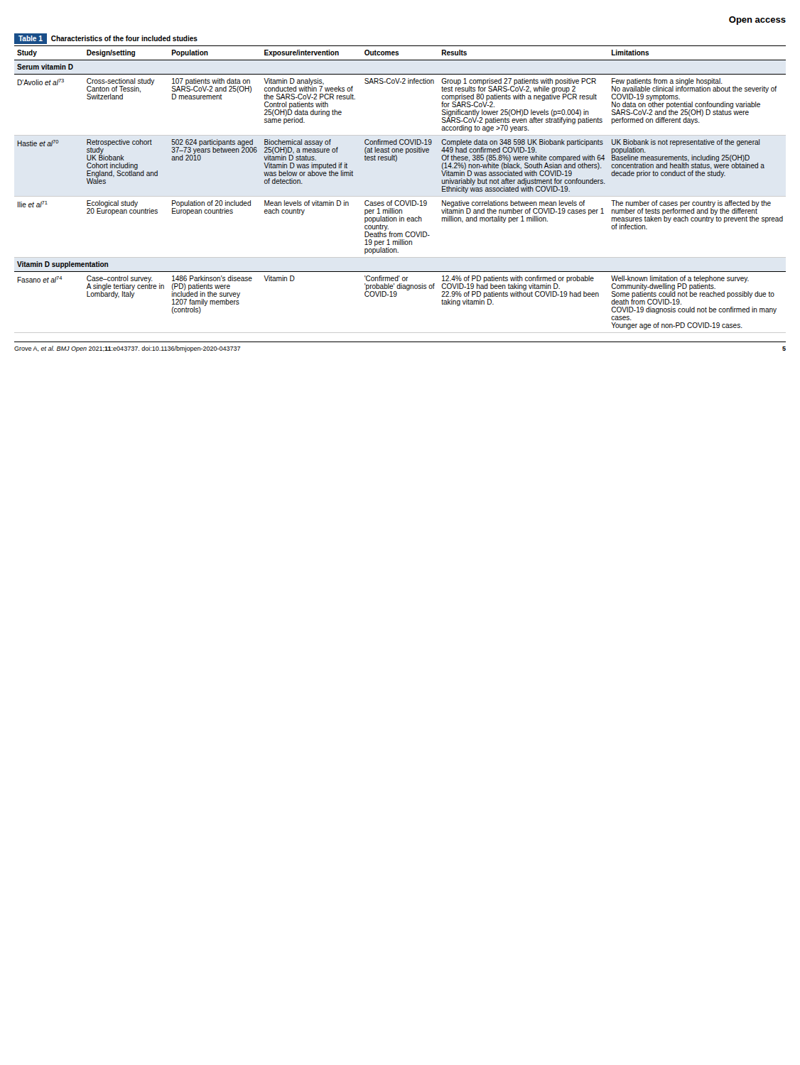Open access
Table 1 Characteristics of the four included studies
| Study | Design/setting | Population | Exposure/intervention | Outcomes | Results | Limitations |
| --- | --- | --- | --- | --- | --- | --- |
| Serum vitamin D |
| D'Avolio et al 73 | Cross-sectional study Canton of Tessin, Switzerland | 107 patients with data on SARS-CoV-2 and 25(OH) D measurement | Vitamin D analysis, conducted within 7 weeks of the SARS-CoV-2 PCR result. Control patients with 25(OH)D data during the same period. | SARS-CoV-2 infection | Group 1 comprised 27 patients with positive PCR test results for SARS-CoV-2, while group 2 comprised 80 patients with a negative PCR result for SARS-CoV-2. Significantly lower 25(OH)D levels (p=0.004) in SARS-CoV-2 patients even after stratifying patients according to age >70 years. | Few patients from a single hospital. No available clinical information about the severity of COVID-19 symptoms. No data on other potential confounding variable SARS-CoV-2 and the 25(OH) D status were performed on different days. |
| Hastie et al 70 | Retrospective cohort study UK Biobank Cohort including England, Scotland and Wales | 502 624 participants aged 37–73 years between 2006 and 2010 | Biochemical assay of 25(OH)D, a measure of vitamin D status. Vitamin D was imputed if it was below or above the limit of detection. | Confirmed COVID-19 (at least one positive test result) | Complete data on 348 598 UK Biobank participants 449 had confirmed COVID-19. Of these, 385 (85.8%) were white compared with 64 (14.2%) non-white (black, South Asian and others). Vitamin D was associated with COVID-19 univariably but not after adjustment for confounders. Ethnicity was associated with COVID-19. | UK Biobank is not representative of the general population. Baseline measurements, including 25(OH)D concentration and health status, were obtained a decade prior to conduct of the study. |
| Ilie et al 71 | Ecological study 20 European countries | Population of 20 included European countries | Mean levels of vitamin D in each country | Cases of COVID-19 per 1 million population in each country. Deaths from COVID-19 per 1 million population. | Negative correlations between mean levels of vitamin D and the number of COVID-19 cases per 1 million, and mortality per 1 million. | The number of cases per country is affected by the number of tests performed and by the different measures taken by each country to prevent the spread of infection. |
| Vitamin D supplementation |
| Fasano et al 74 | Case–control survey. A single tertiary centre in Lombardy, Italy | 1486 Parkinson's disease (PD) patients were included in the survey 1207 family members (controls) | Vitamin D | 'Confirmed' or 'probable' diagnosis of COVID-19 | 12.4% of PD patients with confirmed or probable COVID-19 had been taking vitamin D. 22.9% of PD patients without COVID-19 had been taking vitamin D. | Well-known limitation of a telephone survey. Community-dwelling PD patients. Some patients could not be reached possibly due to death from COVID-19. COVID-19 diagnosis could not be confirmed in many cases. Younger age of non-PD COVID-19 cases. |
Grove A, et al. BMJ Open 2021;11:e043737. doi:10.1136/bmjopen-2020-043737
5